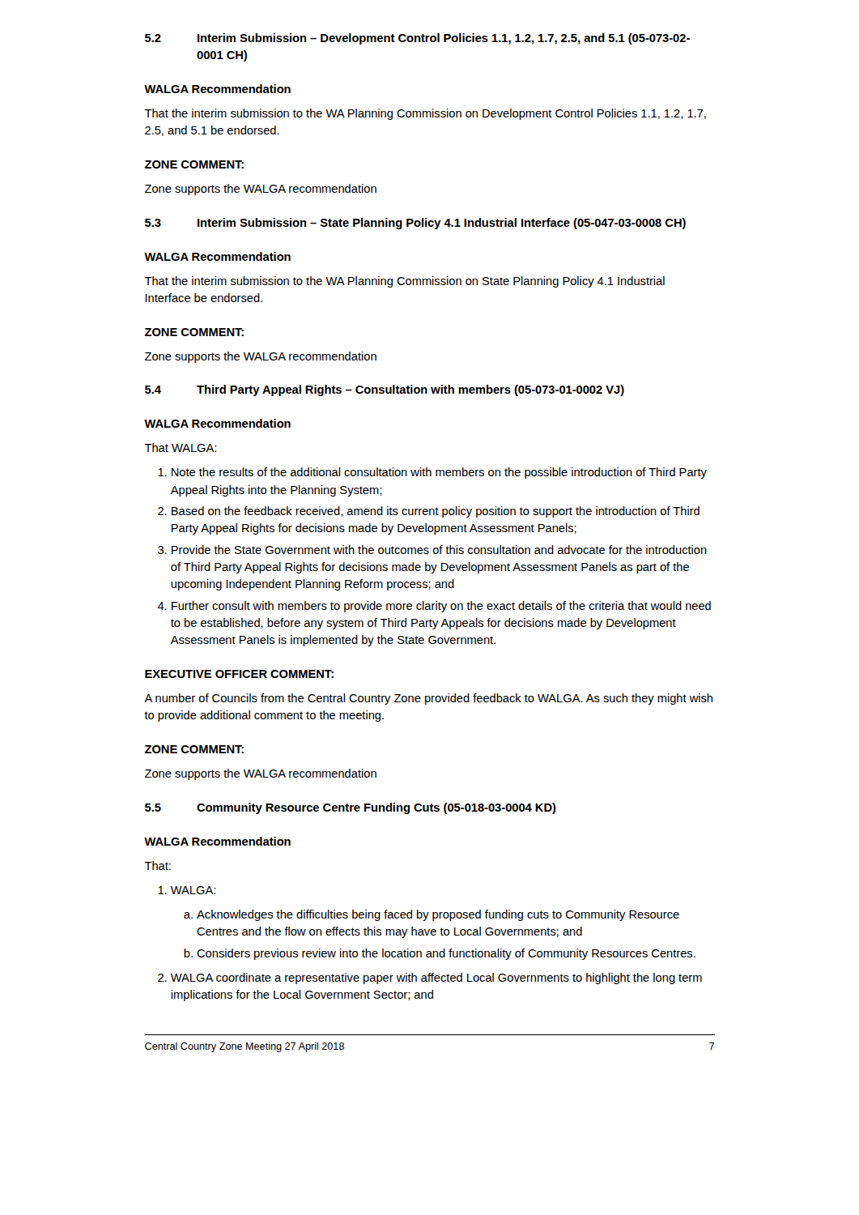5.2 Interim Submission – Development Control Policies 1.1, 1.2, 1.7, 2.5, and 5.1 (05-073-02-0001 CH)
WALGA Recommendation
That the interim submission to the WA Planning Commission on Development Control Policies 1.1, 1.2, 1.7, 2.5, and 5.1 be endorsed.
ZONE COMMENT:
Zone supports the WALGA recommendation
5.3 Interim Submission – State Planning Policy 4.1 Industrial Interface (05-047-03-0008 CH)
WALGA Recommendation
That the interim submission to the WA Planning Commission on State Planning Policy 4.1 Industrial Interface be endorsed.
ZONE COMMENT:
Zone supports the WALGA recommendation
5.4 Third Party Appeal Rights – Consultation with members (05-073-01-0002 VJ)
WALGA Recommendation
That WALGA:
Note the results of the additional consultation with members on the possible introduction of Third Party Appeal Rights into the Planning System;
Based on the feedback received, amend its current policy position to support the introduction of Third Party Appeal Rights for decisions made by Development Assessment Panels;
Provide the State Government with the outcomes of this consultation and advocate for the introduction of Third Party Appeal Rights for decisions made by Development Assessment Panels as part of the upcoming Independent Planning Reform process; and
Further consult with members to provide more clarity on the exact details of the criteria that would need to be established, before any system of Third Party Appeals for decisions made by Development Assessment Panels is implemented by the State Government.
EXECUTIVE OFFICER COMMENT:
A number of Councils from the Central Country Zone provided feedback to WALGA. As such they might wish to provide additional comment to the meeting.
ZONE COMMENT:
Zone supports the WALGA recommendation
5.5 Community Resource Centre Funding Cuts (05-018-03-0004 KD)
WALGA Recommendation
That:
WALGA:
Acknowledges the difficulties being faced by proposed funding cuts to Community Resource Centres and the flow on effects this may have to Local Governments; and
Considers previous review into the location and functionality of Community Resources Centres.
WALGA coordinate a representative paper with affected Local Governments to highlight the long term implications for the Local Government Sector; and
Central Country Zone Meeting 27 April 2018 7